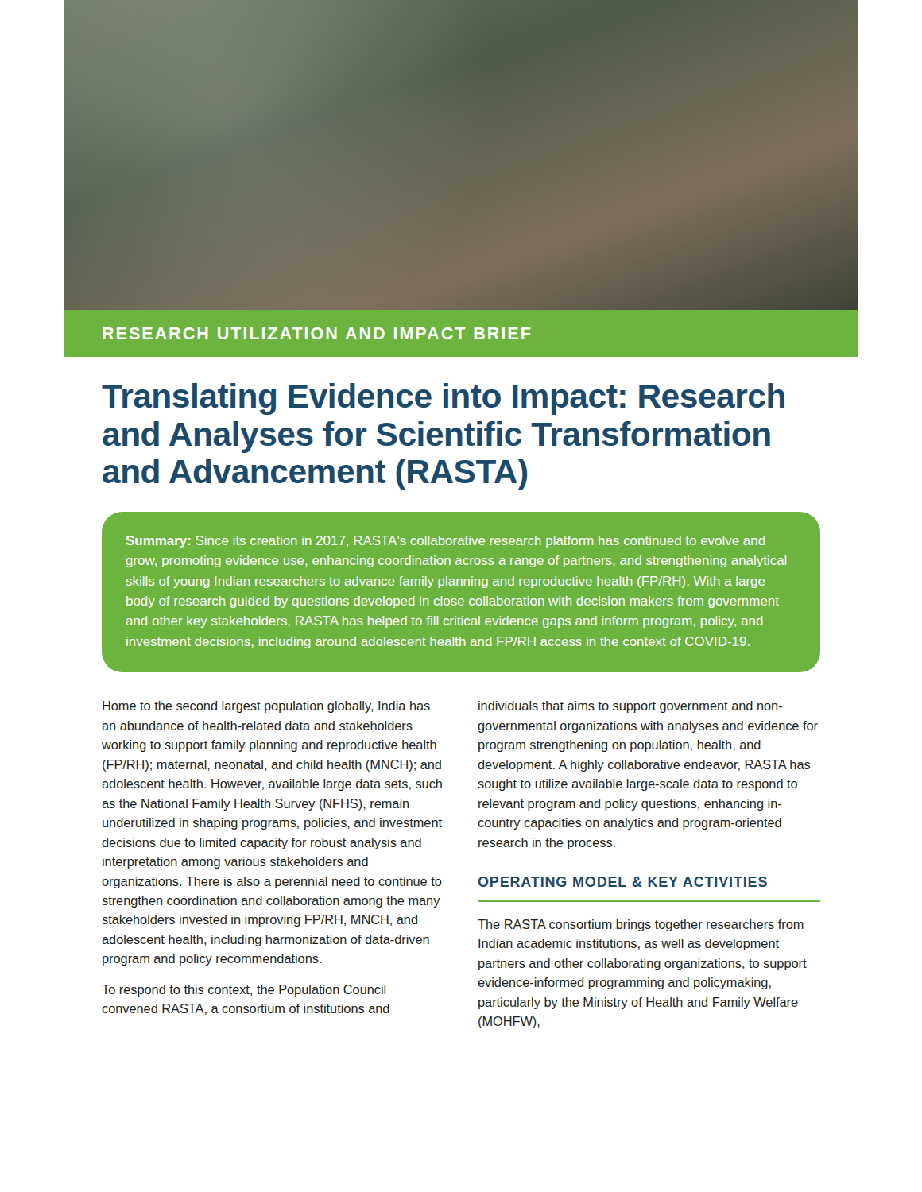Research Utilization and Impact Brief
Translating Evidence into Impact: Research and Analyses for Scientific Transformation and Advancement (RASTA)
Summary: Since its creation in 2017, RASTA's collaborative research platform has continued to evolve and grow, promoting evidence use, enhancing coordination across a range of partners, and strengthening analytical skills of young Indian researchers to advance family planning and reproductive health (FP/RH). With a large body of research guided by questions developed in close collaboration with decision makers from government and other key stakeholders, RASTA has helped to fill critical evidence gaps and inform program, policy, and investment decisions, including around adolescent health and FP/RH access in the context of COVID-19.
Home to the second largest population globally, India has an abundance of health-related data and stakeholders working to support family planning and reproductive health (FP/RH); maternal, neonatal, and child health (MNCH); and adolescent health. However, available large data sets, such as the National Family Health Survey (NFHS), remain underutilized in shaping programs, policies, and investment decisions due to limited capacity for robust analysis and interpretation among various stakeholders and organizations. There is also a perennial need to continue to strengthen coordination and collaboration among the many stakeholders invested in improving FP/RH, MNCH, and adolescent health, including harmonization of data-driven program and policy recommendations.
To respond to this context, the Population Council convened RASTA, a consortium of institutions and
individuals that aims to support government and non-governmental organizations with analyses and evidence for program strengthening on population, health, and development. A highly collaborative endeavor, RASTA has sought to utilize available large-scale data to respond to relevant program and policy questions, enhancing in-country capacities on analytics and program-oriented research in the process.
Operating Model & Key Activities
The RASTA consortium brings together researchers from Indian academic institutions, as well as development partners and other collaborating organizations, to support evidence-informed programming and policymaking, particularly by the Ministry of Health and Family Welfare (MOHFW),